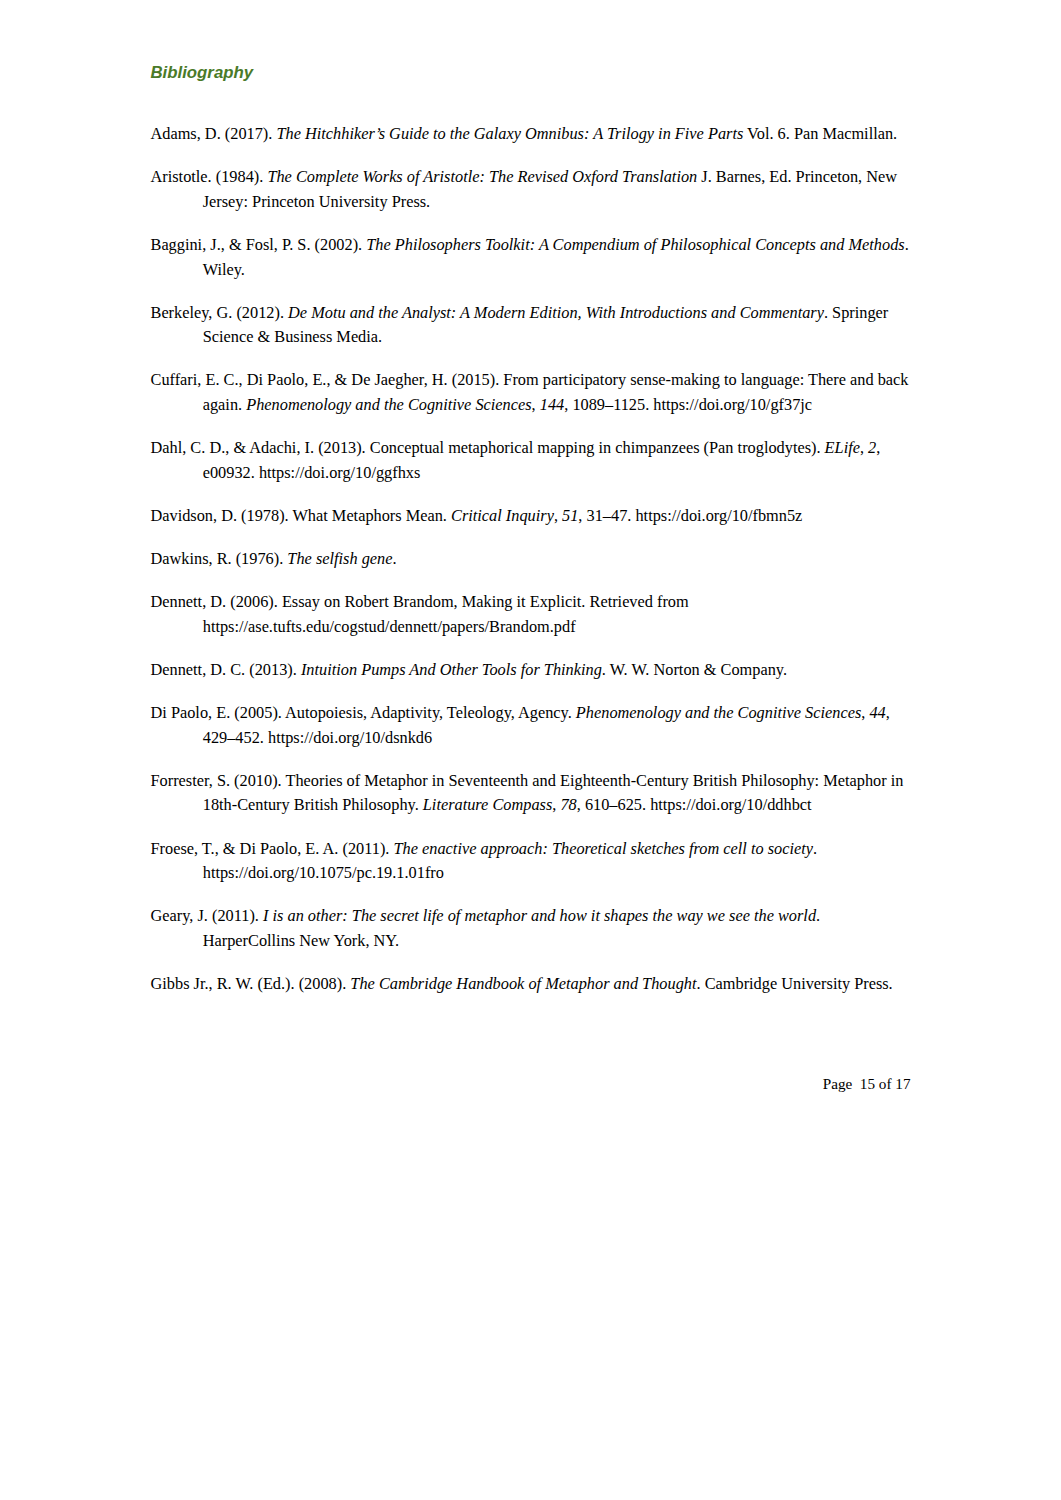Bibliography
Adams, D. (2017). The Hitchhiker’s Guide to the Galaxy Omnibus: A Trilogy in Five Parts Vol. 6. Pan Macmillan.
Aristotle. (1984). The Complete Works of Aristotle: The Revised Oxford Translation J. Barnes, Ed. Princeton, New Jersey: Princeton University Press.
Baggini, J., & Fosl, P. S. (2002). The Philosophers Toolkit: A Compendium of Philosophical Concepts and Methods. Wiley.
Berkeley, G. (2012). De Motu and the Analyst: A Modern Edition, With Introductions and Commentary. Springer Science & Business Media.
Cuffari, E. C., Di Paolo, E., & De Jaegher, H. (2015). From participatory sense-making to language: There and back again. Phenomenology and the Cognitive Sciences, 144, 1089–1125. https://doi.org/10/gf37jc
Dahl, C. D., & Adachi, I. (2013). Conceptual metaphorical mapping in chimpanzees (Pan troglodytes). ELife, 2, e00932. https://doi.org/10/ggfhxs
Davidson, D. (1978). What Metaphors Mean. Critical Inquiry, 51, 31–47. https://doi.org/10/fbmn5z
Dawkins, R. (1976). The selfish gene.
Dennett, D. (2006). Essay on Robert Brandom, Making it Explicit. Retrieved from https://ase.tufts.edu/cogstud/dennett/papers/Brandom.pdf
Dennett, D. C. (2013). Intuition Pumps And Other Tools for Thinking. W. W. Norton & Company.
Di Paolo, E. (2005). Autopoiesis, Adaptivity, Teleology, Agency. Phenomenology and the Cognitive Sciences, 44, 429–452. https://doi.org/10/dsnkd6
Forrester, S. (2010). Theories of Metaphor in Seventeenth and Eighteenth-Century British Philosophy: Metaphor in 18th-Century British Philosophy. Literature Compass, 78, 610–625. https://doi.org/10/ddhbct
Froese, T., & Di Paolo, E. A. (2011). The enactive approach: Theoretical sketches from cell to society. https://doi.org/10.1075/pc.19.1.01fro
Geary, J. (2011). I is an other: The secret life of metaphor and how it shapes the way we see the world. HarperCollins New York, NY.
Gibbs Jr., R. W. (Ed.). (2008). The Cambridge Handbook of Metaphor and Thought. Cambridge University Press.
Page 15 of 17